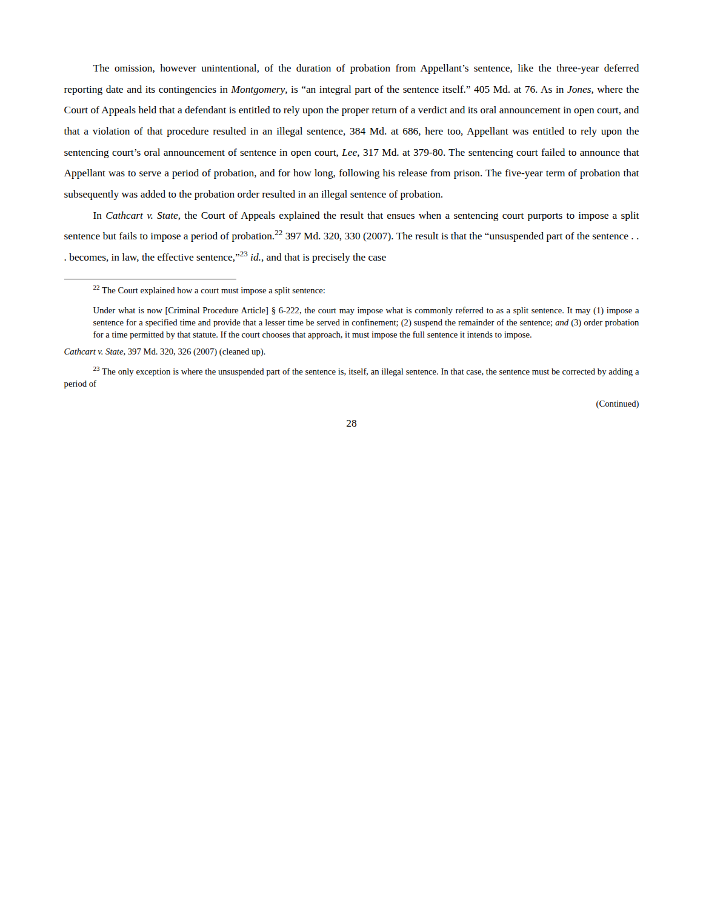The omission, however unintentional, of the duration of probation from Appellant’s sentence, like the three-year deferred reporting date and its contingencies in Montgomery, is “an integral part of the sentence itself.” 405 Md. at 76. As in Jones, where the Court of Appeals held that a defendant is entitled to rely upon the proper return of a verdict and its oral announcement in open court, and that a violation of that procedure resulted in an illegal sentence, 384 Md. at 686, here too, Appellant was entitled to rely upon the sentencing court’s oral announcement of sentence in open court, Lee, 317 Md. at 379-80. The sentencing court failed to announce that Appellant was to serve a period of probation, and for how long, following his release from prison. The five-year term of probation that subsequently was added to the probation order resulted in an illegal sentence of probation.
In Cathcart v. State, the Court of Appeals explained the result that ensues when a sentencing court purports to impose a split sentence but fails to impose a period of probation.22 397 Md. 320, 330 (2007). The result is that the “unsuspended part of the sentence . . . becomes, in law, the effective sentence,”23 id., and that is precisely the case
22 The Court explained how a court must impose a split sentence:
Under what is now [Criminal Procedure Article] § 6-222, the court may impose what is commonly referred to as a split sentence. It may (1) impose a sentence for a specified time and provide that a lesser time be served in confinement; (2) suspend the remainder of the sentence; and (3) order probation for a time permitted by that statute. If the court chooses that approach, it must impose the full sentence it intends to impose.
Cathcart v. State, 397 Md. 320, 326 (2007) (cleaned up).
23 The only exception is where the unsuspended part of the sentence is, itself, an illegal sentence. In that case, the sentence must be corrected by adding a period of
(Continued)
28